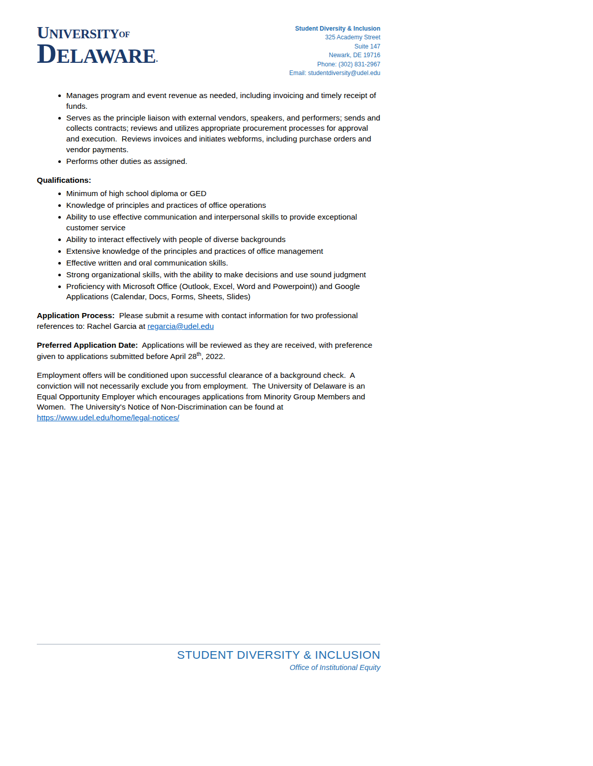UNIVERSITYOF DELAWARE.
Student Diversity & Inclusion
325 Academy Street
Suite 147
Newark, DE 19716
Phone: (302) 831-2967
Email: studentdiversity@udel.edu
Manages program and event revenue as needed, including invoicing and timely receipt of funds.
Serves as the principle liaison with external vendors, speakers, and performers; sends and collects contracts; reviews and utilizes appropriate procurement processes for approval and execution. Reviews invoices and initiates webforms, including purchase orders and vendor payments.
Performs other duties as assigned.
Qualifications:
Minimum of high school diploma or GED
Knowledge of principles and practices of office operations
Ability to use effective communication and interpersonal skills to provide exceptional customer service
Ability to interact effectively with people of diverse backgrounds
Extensive knowledge of the principles and practices of office management
Effective written and oral communication skills.
Strong organizational skills, with the ability to make decisions and use sound judgment
Proficiency with Microsoft Office (Outlook, Excel, Word and Powerpoint)) and Google Applications (Calendar, Docs, Forms, Sheets, Slides)
Application Process: Please submit a resume with contact information for two professional references to: Rachel Garcia at regarcia@udel.edu
Preferred Application Date: Applications will be reviewed as they are received, with preference given to applications submitted before April 28th, 2022.
Employment offers will be conditioned upon successful clearance of a background check. A conviction will not necessarily exclude you from employment. The University of Delaware is an Equal Opportunity Employer which encourages applications from Minority Group Members and Women. The University's Notice of Non-Discrimination can be found at https://www.udel.edu/home/legal-notices/
STUDENT DIVERSITY & INCLUSION
Office of Institutional Equity